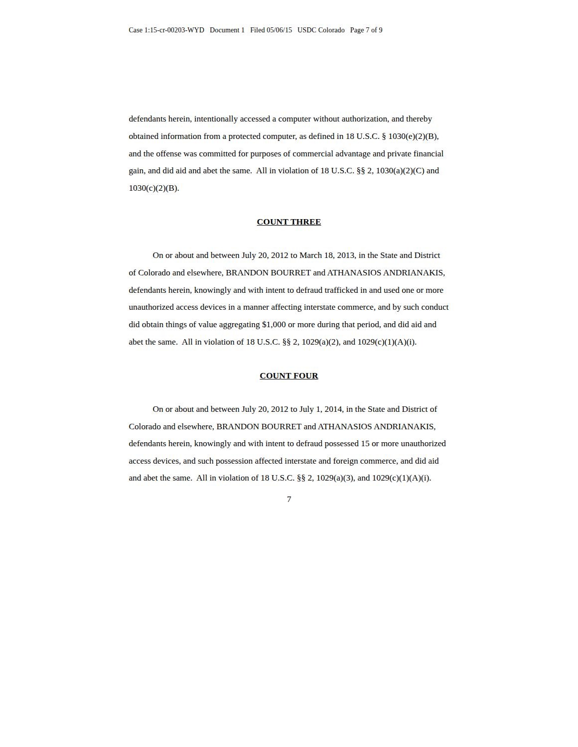Case 1:15-cr-00203-WYD Document 1 Filed 05/06/15 USDC Colorado Page 7 of 9
defendants herein, intentionally accessed a computer without authorization, and thereby obtained information from a protected computer, as defined in 18 U.S.C. § 1030(e)(2)(B), and the offense was committed for purposes of commercial advantage and private financial gain, and did aid and abet the same. All in violation of 18 U.S.C. §§ 2, 1030(a)(2)(C) and 1030(c)(2)(B).
COUNT THREE
On or about and between July 20, 2012 to March 18, 2013, in the State and District of Colorado and elsewhere, BRANDON BOURRET and ATHANASIOS ANDRIANAKIS, defendants herein, knowingly and with intent to defraud trafficked in and used one or more unauthorized access devices in a manner affecting interstate commerce, and by such conduct did obtain things of value aggregating $1,000 or more during that period, and did aid and abet the same. All in violation of 18 U.S.C. §§ 2, 1029(a)(2), and 1029(c)(1)(A)(i).
COUNT FOUR
On or about and between July 20, 2012 to July 1, 2014, in the State and District of Colorado and elsewhere, BRANDON BOURRET and ATHANASIOS ANDRIANAKIS, defendants herein, knowingly and with intent to defraud possessed 15 or more unauthorized access devices, and such possession affected interstate and foreign commerce, and did aid and abet the same. All in violation of 18 U.S.C. §§ 2, 1029(a)(3), and 1029(c)(1)(A)(i).
7